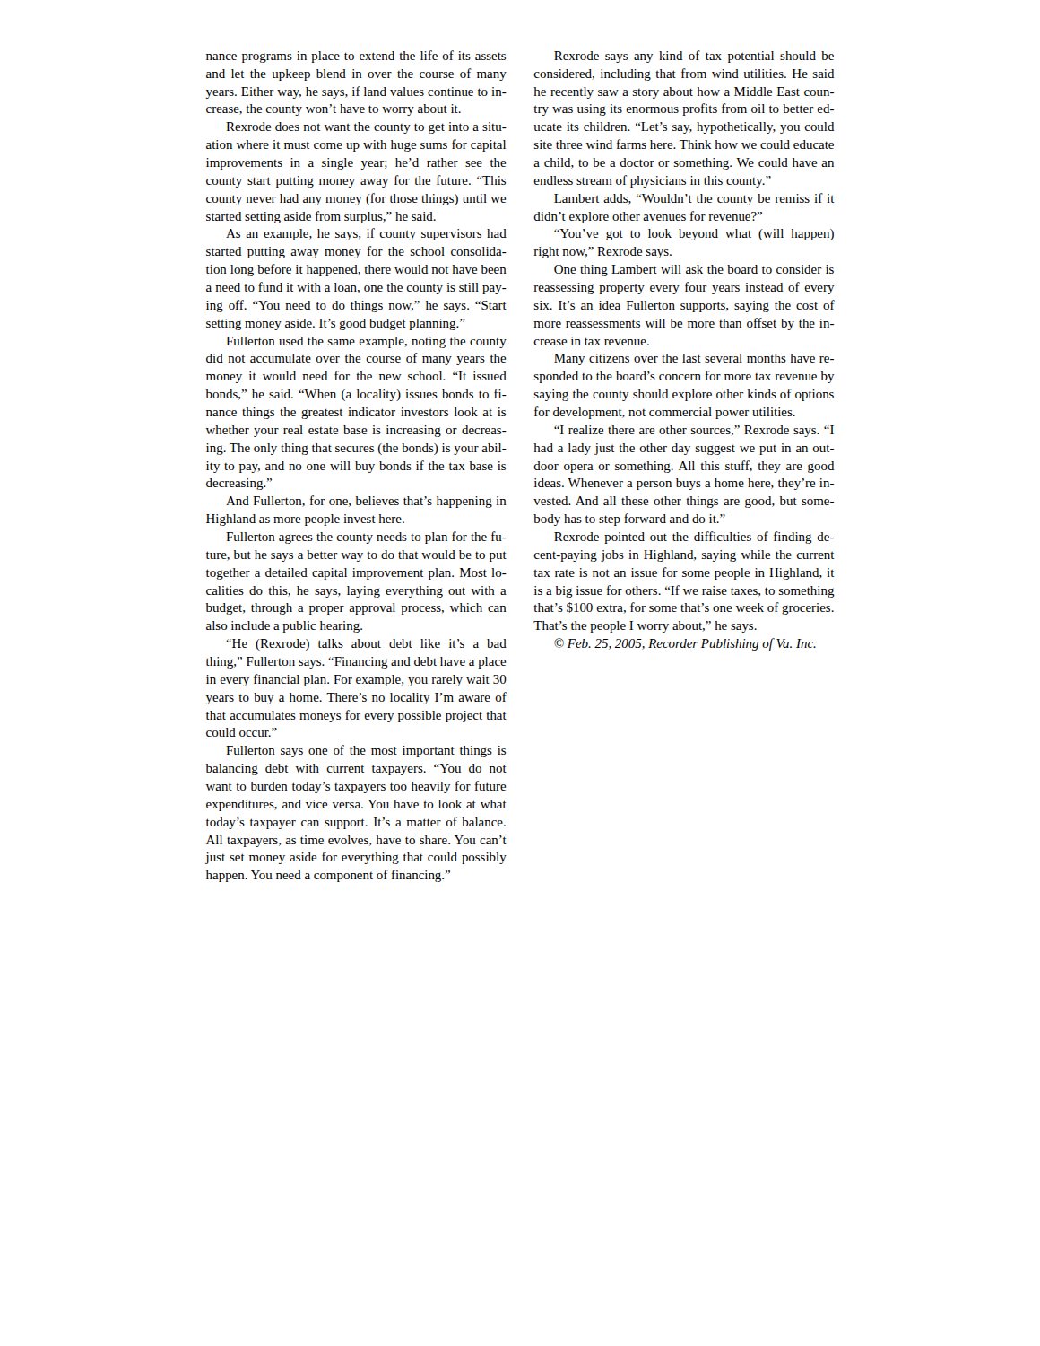nance programs in place to extend the life of its assets and let the upkeep blend in over the course of many years. Either way, he says, if land values continue to increase, the county won’t have to worry about it.
Rexrode does not want the county to get into a situation where it must come up with huge sums for capital improvements in a single year; he’d rather see the county start putting money away for the future. “This county never had any money (for those things) until we started setting aside from surplus,” he said.
As an example, he says, if county supervisors had started putting away money for the school consolidation long before it happened, there would not have been a need to fund it with a loan, one the county is still paying off. “You need to do things now,” he says. “Start setting money aside. It’s good budget planning.”
Fullerton used the same example, noting the county did not accumulate over the course of many years the money it would need for the new school. “It issued bonds,” he said. “When (a locality) issues bonds to finance things the greatest indicator investors look at is whether your real estate base is increasing or decreasing. The only thing that secures (the bonds) is your ability to pay, and no one will buy bonds if the tax base is decreasing.”
And Fullerton, for one, believes that’s happening in Highland as more people invest here.
Fullerton agrees the county needs to plan for the future, but he says a better way to do that would be to put together a detailed capital improvement plan. Most localities do this, he says, laying everything out with a budget, through a proper approval process, which can also include a public hearing.
“He (Rexrode) talks about debt like it’s a bad thing,” Fullerton says. “Financing and debt have a place in every financial plan. For example, you rarely wait 30 years to buy a home. There’s no locality I’m aware of that accumulates moneys for every possible project that could occur.”
Fullerton says one of the most important things is balancing debt with current taxpayers. “You do not want to burden today’s taxpayers too heavily for future expenditures, and vice versa. You have to look at what today’s taxpayer can support. It’s a matter of balance. All taxpayers, as time evolves, have to share. You can’t just set money aside for everything that could possibly happen. You need a component of financing.”
Rexrode says any kind of tax potential should be considered, including that from wind utilities. He said he recently saw a story about how a Middle East country was using its enormous profits from oil to better educate its children. “Let’s say, hypothetically, you could site three wind farms here. Think how we could educate a child, to be a doctor or something. We could have an endless stream of physicians in this county.”
Lambert adds, “Wouldn’t the county be remiss if it didn’t explore other avenues for revenue?”
“You’ve got to look beyond what (will happen) right now,” Rexrode says.
One thing Lambert will ask the board to consider is reassessing property every four years instead of every six. It’s an idea Fullerton supports, saying the cost of more reassessments will be more than offset by the increase in tax revenue.
Many citizens over the last several months have responded to the board’s concern for more tax revenue by saying the county should explore other kinds of options for development, not commercial power utilities.
“I realize there are other sources,” Rexrode says. “I had a lady just the other day suggest we put in an outdoor opera or something. All this stuff, they are good ideas. Whenever a person buys a home here, they’re invested. And all these other things are good, but somebody has to step forward and do it.”
Rexrode pointed out the difficulties of finding decent-paying jobs in Highland, saying while the current tax rate is not an issue for some people in Highland, it is a big issue for others. “If we raise taxes, to something that’s $100 extra, for some that’s one week of groceries. That’s the people I worry about,” he says.
© Feb. 25, 2005, Recorder Publishing of Va. Inc.